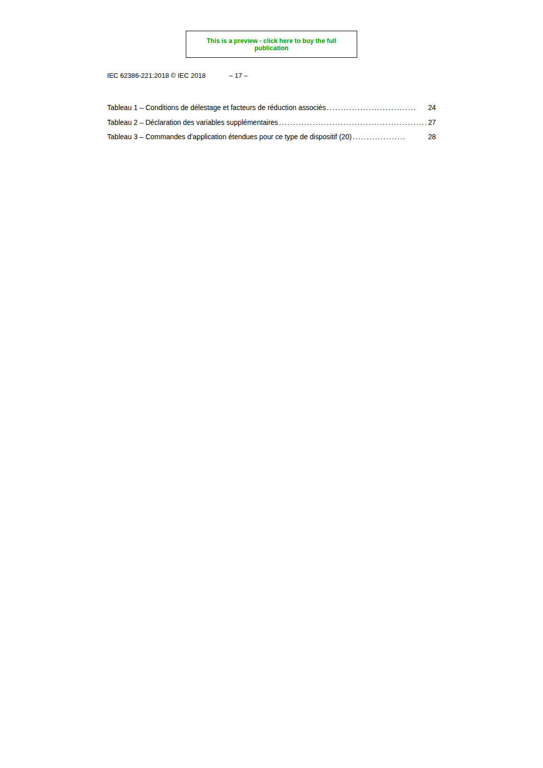This is a preview - click here to buy the full publication
IEC 62386-221:2018 © IEC 2018 – 17 –
Tableau 1 – Conditions de délestage et facteurs de réduction associés ................................ 24
Tableau 2 – Déclaration des variables supplémentaires ....................................................... 27
Tableau 3 – Commandes d’application étendues pour ce type de dispositif (20) ................... 28